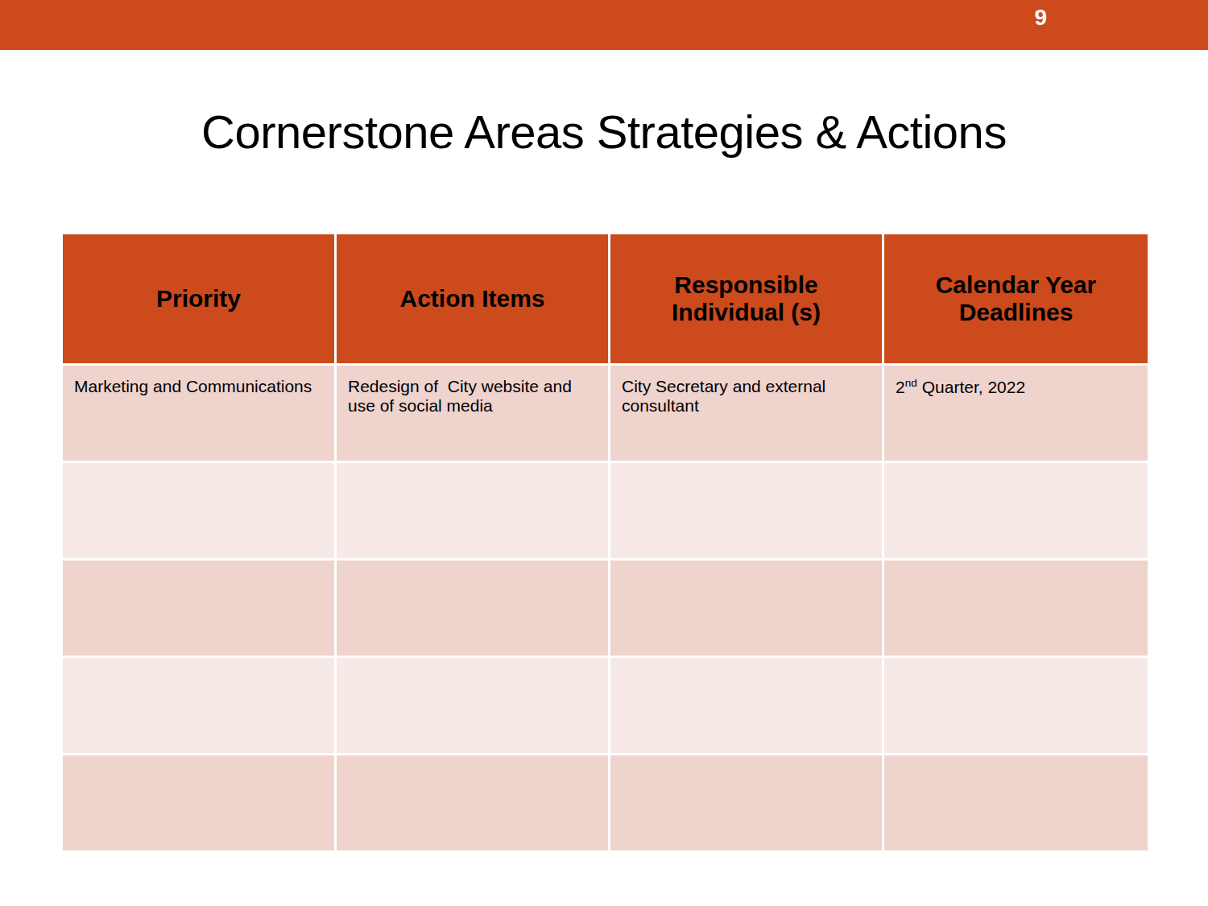9
Cornerstone Areas Strategies & Actions
| Priority | Action Items | Responsible Individual (s) | Calendar Year Deadlines |
| --- | --- | --- | --- |
| Marketing and Communications | Redesign of City website and use of social media | City Secretary and external consultant | 2 nd Quarter, 2022 |